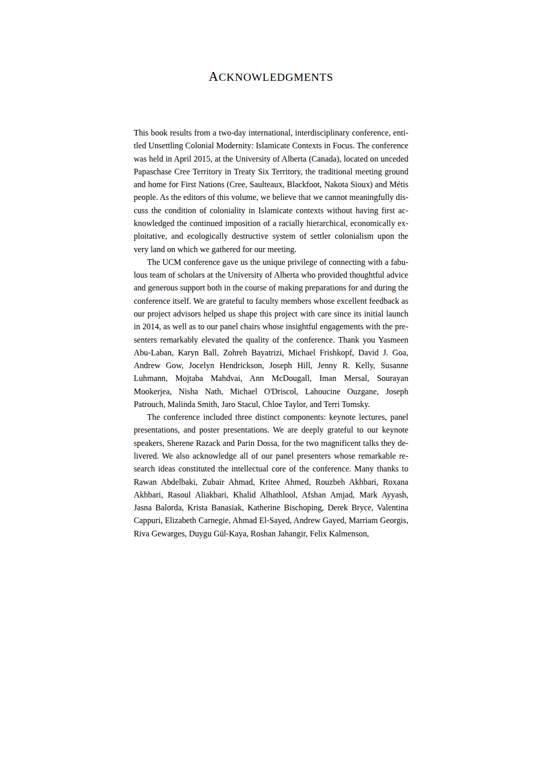Acknowledgments
This book results from a two-day international, interdisciplinary conference, entitled Unsettling Colonial Modernity: Islamicate Contexts in Focus. The conference was held in April 2015, at the University of Alberta (Canada), located on unceded Papaschase Cree Territory in Treaty Six Territory, the traditional meeting ground and home for First Nations (Cree, Saulteaux, Blackfoot, Nakota Sioux) and Métis people. As the editors of this volume, we believe that we cannot meaningfully discuss the condition of coloniality in Islamicate contexts without having first acknowledged the continued imposition of a racially hierarchical, economically exploitative, and ecologically destructive system of settler colonialism upon the very land on which we gathered for our meeting.
The UCM conference gave us the unique privilege of connecting with a fabulous team of scholars at the University of Alberta who provided thoughtful advice and generous support both in the course of making preparations for and during the conference itself. We are grateful to faculty members whose excellent feedback as our project advisors helped us shape this project with care since its initial launch in 2014, as well as to our panel chairs whose insightful engagements with the presenters remarkably elevated the quality of the conference. Thank you Yasmeen Abu-Laban, Karyn Ball, Zohreh Bayatrizi, Michael Frishkopf, David J. Goa, Andrew Gow, Jocelyn Hendrickson, Joseph Hill, Jenny R. Kelly, Susanne Luhmann, Mojtaba Mahdvai, Ann McDougall, Iman Mersal, Sourayan Mookerjea, Nisha Nath, Michael O'Driscol, Lahoucine Ouzgane, Joseph Patrouch, Malinda Smith, Jaro Stacul, Chloe Taylor, and Terri Tomsky.
The conference included three distinct components: keynote lectures, panel presentations, and poster presentations. We are deeply grateful to our keynote speakers, Sherene Razack and Parin Dossa, for the two magnificent talks they delivered. We also acknowledge all of our panel presenters whose remarkable research ideas constituted the intellectual core of the conference. Many thanks to Rawan Abdelbaki, Zubair Ahmad, Kritee Ahmed, Rouzbeh Akhbari, Roxana Akhbari, Rasoul Aliakbari, Khalid Alhathlool, Afshan Amjad, Mark Ayyash, Jasna Balorda, Krista Banasiak, Katherine Bischoping, Derek Bryce, Valentina Cappuri, Elizabeth Carnegie, Ahmad El-Sayed, Andrew Gayed, Marriam Georgis, Riva Gewarges, Duygu Gül-Kaya, Roshan Jahangir, Felix Kalmenson,